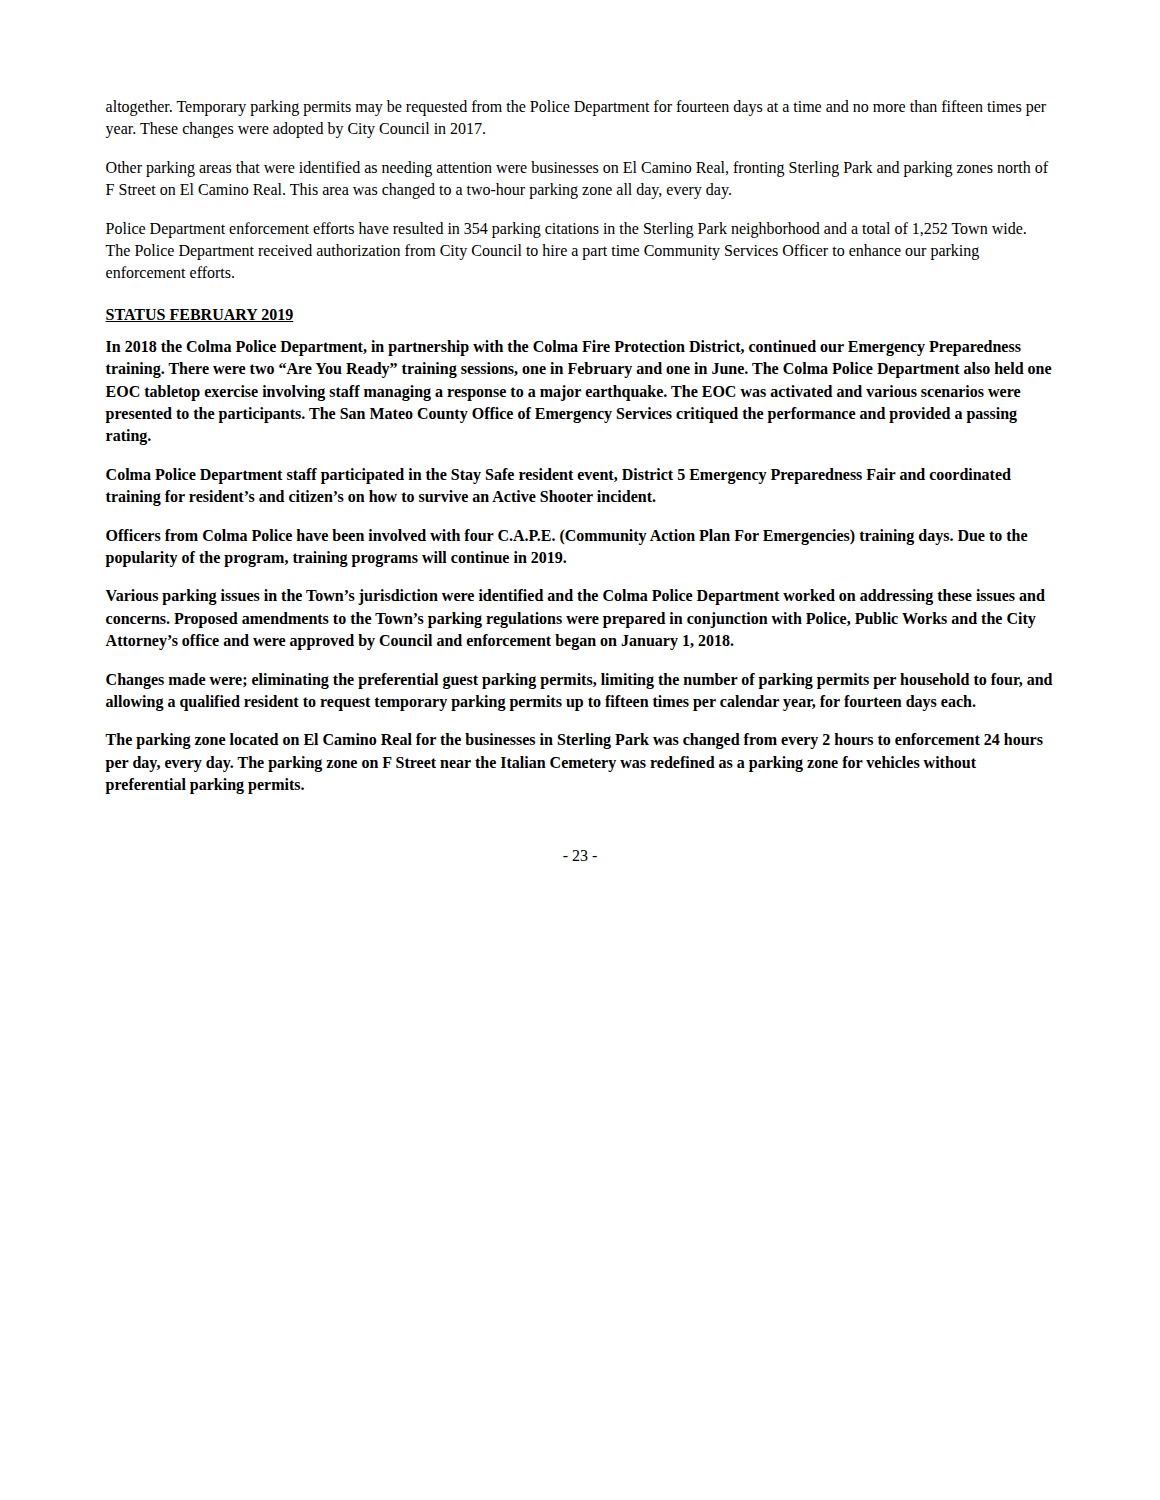altogether. Temporary parking permits may be requested from the Police Department for fourteen days at a time and no more than fifteen times per year. These changes were adopted by City Council in 2017.
Other parking areas that were identified as needing attention were businesses on El Camino Real, fronting Sterling Park and parking zones north of F Street on El Camino Real. This area was changed to a two-hour parking zone all day, every day.
Police Department enforcement efforts have resulted in 354 parking citations in the Sterling Park neighborhood and a total of 1,252 Town wide. The Police Department received authorization from City Council to hire a part time Community Services Officer to enhance our parking enforcement efforts.
STATUS FEBRUARY 2019
In 2018 the Colma Police Department, in partnership with the Colma Fire Protection District, continued our Emergency Preparedness training. There were two “Are You Ready” training sessions, one in February and one in June. The Colma Police Department also held one EOC tabletop exercise involving staff managing a response to a major earthquake. The EOC was activated and various scenarios were presented to the participants. The San Mateo County Office of Emergency Services critiqued the performance and provided a passing rating.
Colma Police Department staff participated in the Stay Safe resident event, District 5 Emergency Preparedness Fair and coordinated training for resident’s and citizen’s on how to survive an Active Shooter incident.
Officers from Colma Police have been involved with four C.A.P.E. (Community Action Plan For Emergencies) training days. Due to the popularity of the program, training programs will continue in 2019.
Various parking issues in the Town’s jurisdiction were identified and the Colma Police Department worked on addressing these issues and concerns. Proposed amendments to the Town’s parking regulations were prepared in conjunction with Police, Public Works and the City Attorney’s office and were approved by Council and enforcement began on January 1, 2018.
Changes made were; eliminating the preferential guest parking permits, limiting the number of parking permits per household to four, and allowing a qualified resident to request temporary parking permits up to fifteen times per calendar year, for fourteen days each.
The parking zone located on El Camino Real for the businesses in Sterling Park was changed from every 2 hours to enforcement 24 hours per day, every day. The parking zone on F Street near the Italian Cemetery was redefined as a parking zone for vehicles without preferential parking permits.
- 23 -